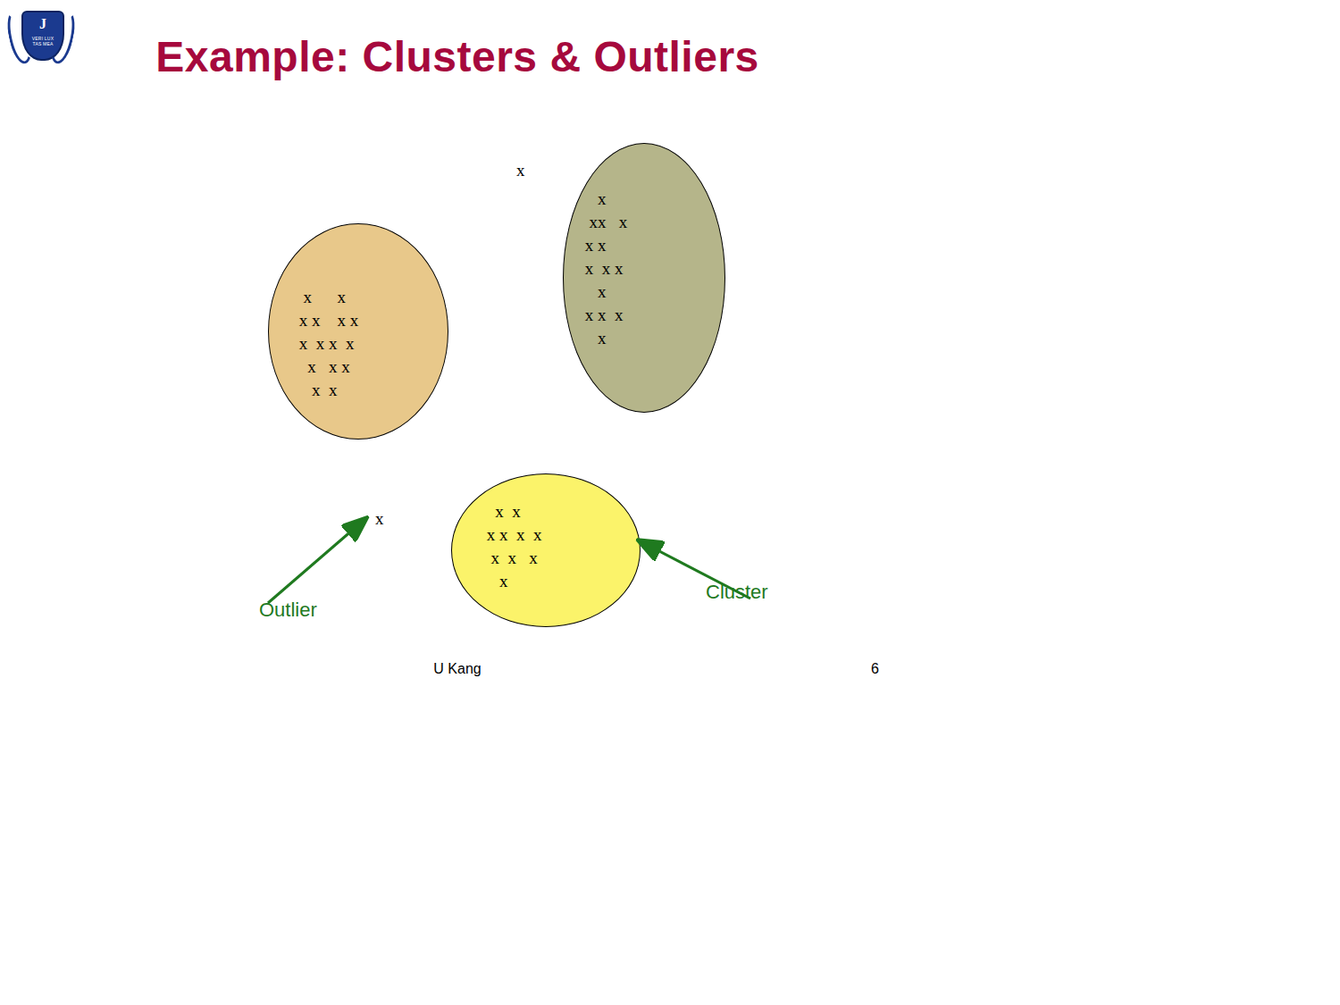Example: Clusters & Outliers
x x x x x x x x x x x x x x x
x xx x x x x x x x x x x x
x x x x x x x x x x
x x
Outlier
Cluster
U Kang
6